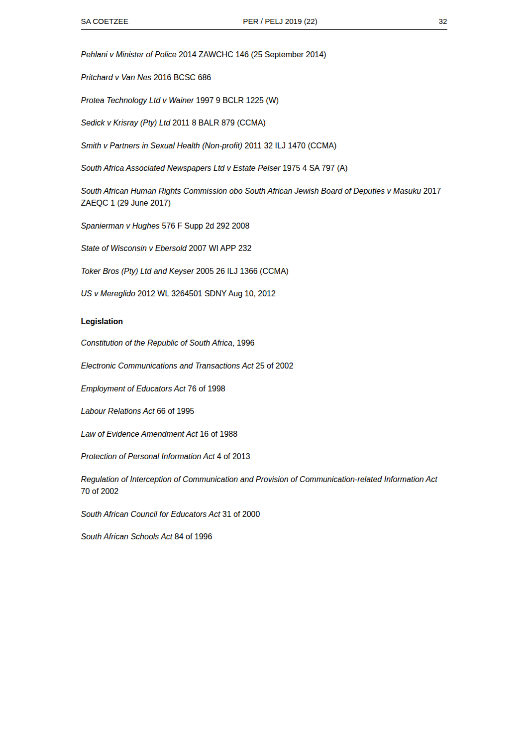SA Coetzee PER / PELJ 2019 (22) 32
Pehlani v Minister of Police 2014 ZAWCHC 146 (25 September 2014)
Pritchard v Van Nes 2016 BCSC 686
Protea Technology Ltd v Wainer 1997 9 BCLR 1225 (W)
Sedick v Krisray (Pty) Ltd 2011 8 BALR 879 (CCMA)
Smith v Partners in Sexual Health (Non-profit) 2011 32 ILJ 1470 (CCMA)
South Africa Associated Newspapers Ltd v Estate Pelser 1975 4 SA 797 (A)
South African Human Rights Commission obo South African Jewish Board of Deputies v Masuku 2017 ZAEQC 1 (29 June 2017)
Spanierman v Hughes 576 F Supp 2d 292 2008
State of Wisconsin v Ebersold 2007 WI APP 232
Toker Bros (Pty) Ltd and Keyser 2005 26 ILJ 1366 (CCMA)
US v Mereglido 2012 WL 3264501 SDNY Aug 10, 2012
Legislation
Constitution of the Republic of South Africa, 1996
Electronic Communications and Transactions Act 25 of 2002
Employment of Educators Act 76 of 1998
Labour Relations Act 66 of 1995
Law of Evidence Amendment Act 16 of 1988
Protection of Personal Information Act 4 of 2013
Regulation of Interception of Communication and Provision of Communication-related Information Act 70 of 2002
South African Council for Educators Act 31 of 2000
South African Schools Act 84 of 1996